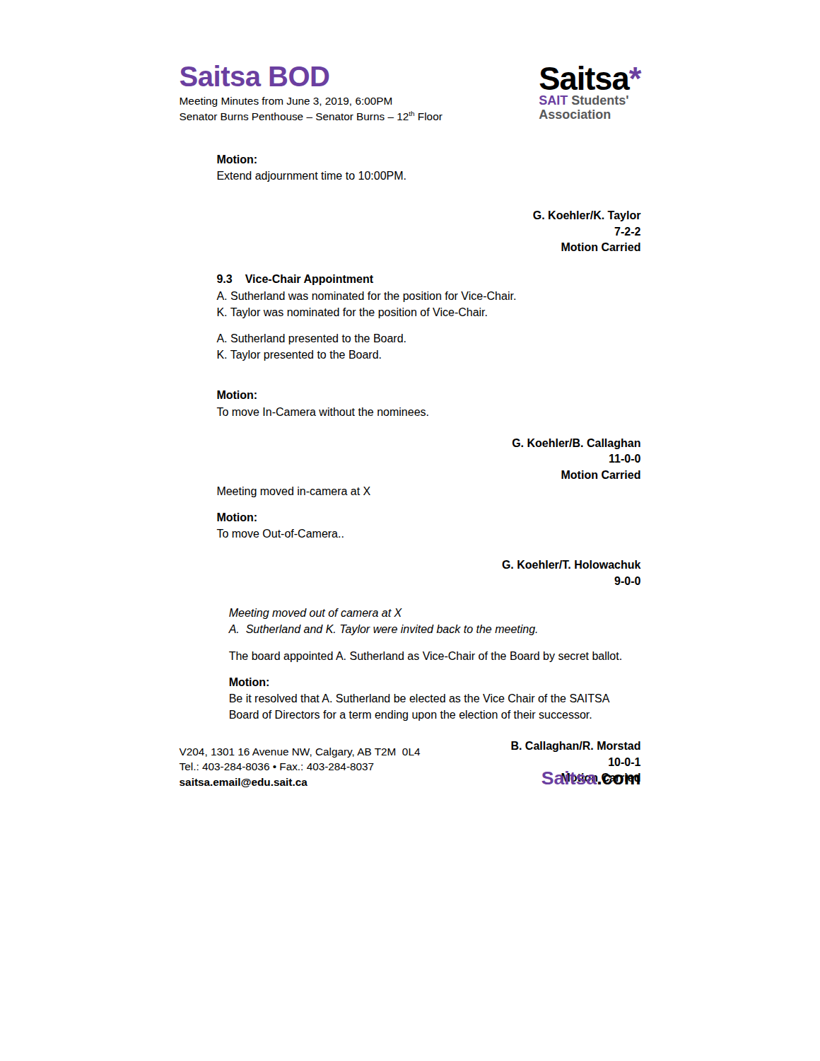Saitsa BOD
Meeting Minutes from June 3, 2019, 6:00PM
Senator Burns Penthouse – Senator Burns – 12th Floor
Saitsa*
SAIT Students'
Association
Motion:
Extend adjournment time to 10:00PM.
G. Koehler/K. Taylor
7-2-2
Motion Carried
9.3 Vice-Chair Appointment
A. Sutherland was nominated for the position for Vice-Chair.
K. Taylor was nominated for the position of Vice-Chair.
A. Sutherland presented to the Board.
K. Taylor presented to the Board.
Motion:
To move In-Camera without the nominees.
G. Koehler/B. Callaghan
11-0-0
Motion Carried
Meeting moved in-camera at X
Motion:
To move Out-of-Camera..
G. Koehler/T. Holowachuk
9-0-0
Meeting moved out of camera at X
A. Sutherland and K. Taylor were invited back to the meeting.
The board appointed A. Sutherland as Vice-Chair of the Board by secret ballot.
Motion:
Be it resolved that A. Sutherland be elected as the Vice Chair of the SAITSA Board of Directors for a term ending upon the election of their successor.
B. Callaghan/R. Morstad
10-0-1
Motion Carried
V204, 1301 16 Avenue NW, Calgary, AB T2M 0L4
Tel.: 403-284-8036 • Fax.: 403-284-8037
saitsa.email@edu.sait.ca
Saitsa.com